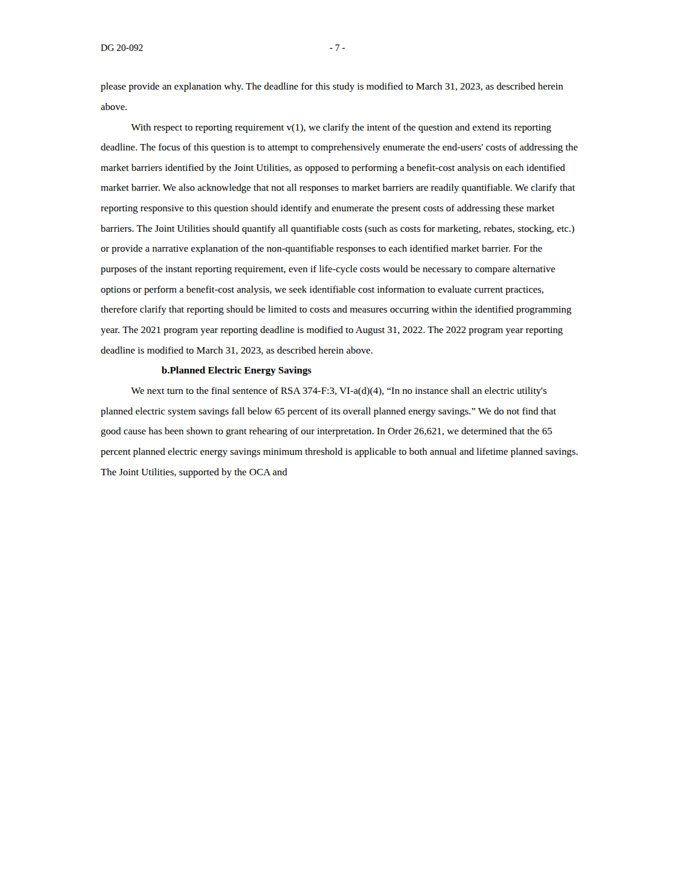DG 20-092 - 7 -
please provide an explanation why. The deadline for this study is modified to March 31, 2023, as described herein above.
With respect to reporting requirement v(1), we clarify the intent of the question and extend its reporting deadline. The focus of this question is to attempt to comprehensively enumerate the end-users' costs of addressing the market barriers identified by the Joint Utilities, as opposed to performing a benefit-cost analysis on each identified market barrier. We also acknowledge that not all responses to market barriers are readily quantifiable. We clarify that reporting responsive to this question should identify and enumerate the present costs of addressing these market barriers. The Joint Utilities should quantify all quantifiable costs (such as costs for marketing, rebates, stocking, etc.) or provide a narrative explanation of the non-quantifiable responses to each identified market barrier. For the purposes of the instant reporting requirement, even if life-cycle costs would be necessary to compare alternative options or perform a benefit-cost analysis, we seek identifiable cost information to evaluate current practices, therefore clarify that reporting should be limited to costs and measures occurring within the identified programming year. The 2021 program year reporting deadline is modified to August 31, 2022. The 2022 program year reporting deadline is modified to March 31, 2023, as described herein above.
b. Planned Electric Energy Savings
We next turn to the final sentence of RSA 374-F:3, VI-a(d)(4), “In no instance shall an electric utility's planned electric system savings fall below 65 percent of its overall planned energy savings.” We do not find that good cause has been shown to grant rehearing of our interpretation. In Order 26,621, we determined that the 65 percent planned electric energy savings minimum threshold is applicable to both annual and lifetime planned savings. The Joint Utilities, supported by the OCA and